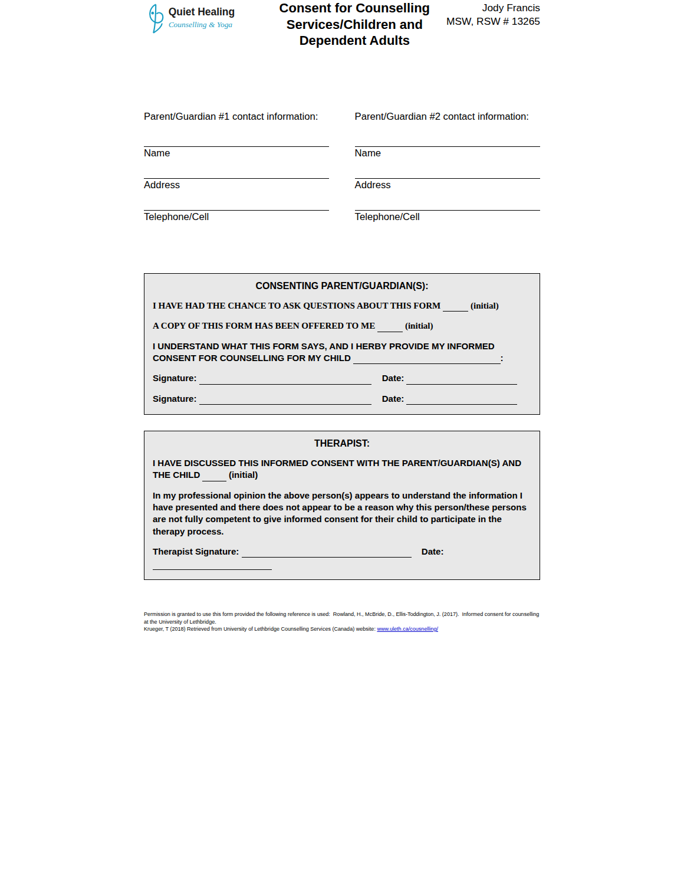Quiet Healing Counselling & Yoga
Consent for Counselling
Services/Children and
Dependent Adults
Jody Francis
MSW, RSW # 13265
Parent/Guardian #1 contact information:
Name
Address
Telephone/Cell
Parent/Guardian #2 contact information:
Name
Address
Telephone/Cell
CONSENTING PARENT/GUARDIAN(S):
I HAVE HAD THE CHANCE TO ASK QUESTIONS ABOUT THIS FORM (initial)
A COPY OF THIS FORM HAS BEEN OFFERED TO ME (initial)
I UNDERSTAND WHAT THIS FORM SAYS, AND I HERBY PROVIDE MY INFORMED CONSENT FOR COUNSELLING FOR MY CHILD :
Signature: Date:
Signature: Date:
THERAPIST:
I HAVE DISCUSSED THIS INFORMED CONSENT WITH THE PARENT/GUARDIAN(S) AND THE CHILD (initial)
In my professional opinion the above person(s) appears to understand the information I have presented and there does not appear to be a reason why this person/these persons are not fully competent to give informed consent for their child to participate in the therapy process.
Therapist Signature: Date:
Permission is granted to use this form provided the following reference is used: Rowland, H., McBride, D., Ellis-Toddington, J. (2017). Informed consent for counselling at the University of Lethbridge.
Krueger, T (2018) Retrieved from University of Lethbridge Counselling Services (Canada) website: www.uleth.ca/cousnelling/